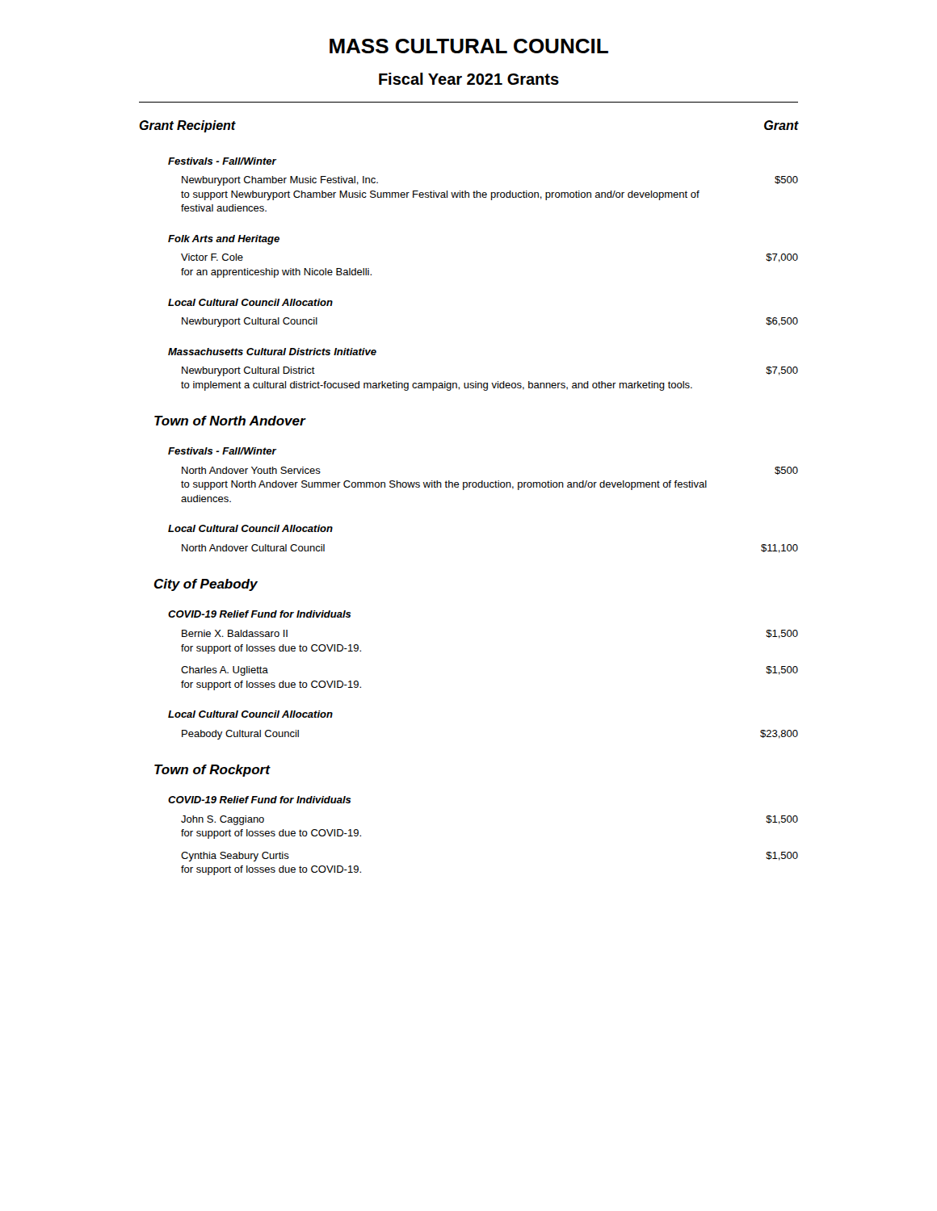MASS CULTURAL COUNCIL
Fiscal Year 2021 Grants
| Grant Recipient | Grant |
| Festivals - Fall/Winter |
| Newburyport Chamber Music Festival, Inc. to support Newburyport Chamber Music Summer Festival with the production, promotion and/or development of festival audiences. | $500 |
| Folk Arts and Heritage |
| Victor F. Cole for an apprenticeship with Nicole Baldelli. | $7,000 |
| Local Cultural Council Allocation |
| Newburyport Cultural Council | $6,500 |
| Massachusetts Cultural Districts Initiative |
| Newburyport Cultural District to implement a cultural district-focused marketing campaign, using videos, banners, and other marketing tools. | $7,500 |
| Town of North Andover |
| Festivals - Fall/Winter |
| North Andover Youth Services to support North Andover Summer Common Shows with the production, promotion and/or development of festival audiences. | $500 |
| Local Cultural Council Allocation |
| North Andover Cultural Council | $11,100 |
| City of Peabody |
| COVID-19 Relief Fund for Individuals |
| Bernie X. Baldassaro II for support of losses due to COVID-19. | $1,500 |
| Charles A. Uglietta for support of losses due to COVID-19. | $1,500 |
| Local Cultural Council Allocation |
| Peabody Cultural Council | $23,800 |
| Town of Rockport |
| COVID-19 Relief Fund for Individuals |
| John S. Caggiano for support of losses due to COVID-19. | $1,500 |
| Cynthia Seabury Curtis for support of losses due to COVID-19. | $1,500 |